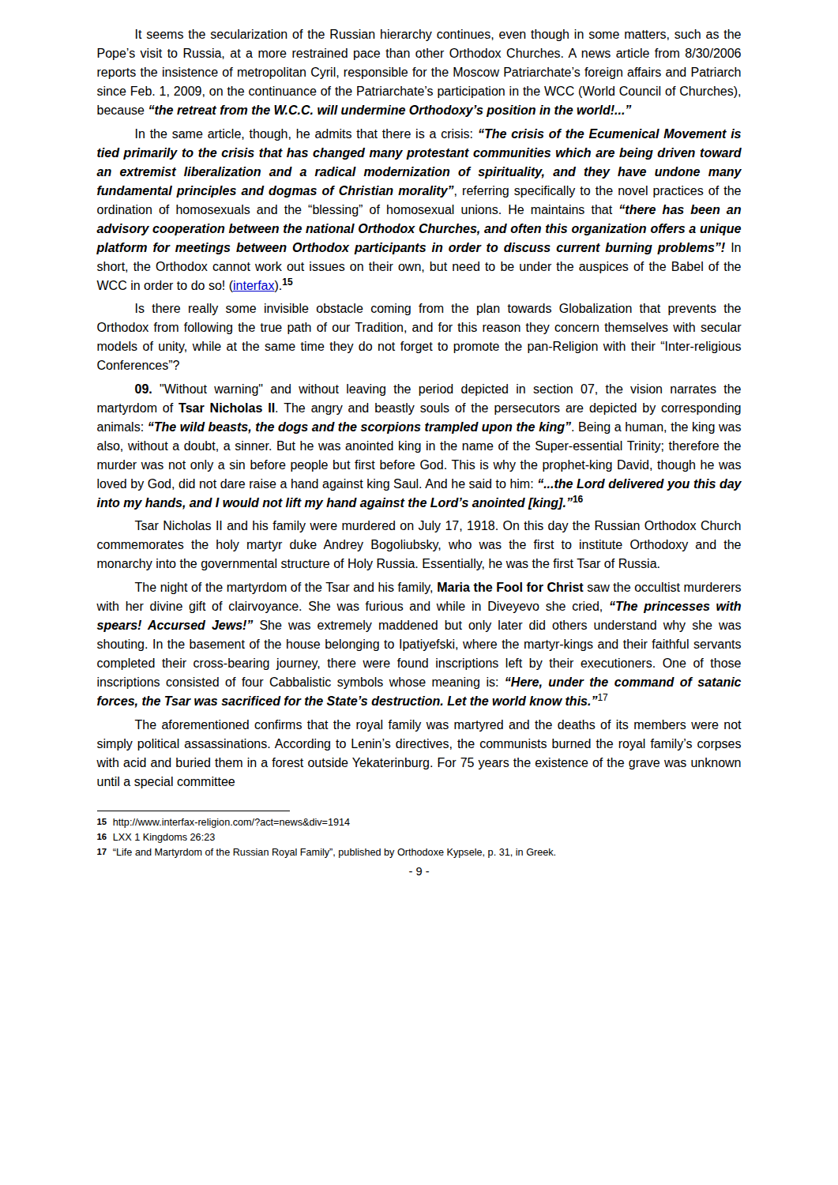It seems the secularization of the Russian hierarchy continues, even though in some matters, such as the Pope’s visit to Russia, at a more restrained pace than other Orthodox Churches. A news article from 8/30/2006 reports the insistence of metropolitan Cyril, responsible for the Moscow Patriarchate’s foreign affairs and Patriarch since Feb. 1, 2009, on the continuance of the Patriarchate’s participation in the WCC (World Council of Churches), because “the retreat from the W.C.C. will undermine Orthodoxy’s position in the world!...”
In the same article, though, he admits that there is a crisis: “The crisis of the Ecumenical Movement is tied primarily to the crisis that has changed many protestant communities which are being driven toward an extremist liberalization and a radical modernization of spirituality, and they have undone many fundamental principles and dogmas of Christian morality”, referring specifically to the novel practices of the ordination of homosexuals and the “blessing” of homosexual unions. He maintains that “there has been an advisory cooperation between the national Orthodox Churches, and often this organization offers a unique platform for meetings between Orthodox participants in order to discuss current burning problems”! In short, the Orthodox cannot work out issues on their own, but need to be under the auspices of the Babel of the WCC in order to do so! (interfax).15
Is there really some invisible obstacle coming from the plan towards Globalization that prevents the Orthodox from following the true path of our Tradition, and for this reason they concern themselves with secular models of unity, while at the same time they do not forget to promote the pan-Religion with their “Inter-religious Conferences”?
09. "Without warning" and without leaving the period depicted in section 07, the vision narrates the martyrdom of Tsar Nicholas II. The angry and beastly souls of the persecutors are depicted by corresponding animals: “The wild beasts, the dogs and the scorpions trampled upon the king”. Being a human, the king was also, without a doubt, a sinner. But he was anointed king in the name of the Super-essential Trinity; therefore the murder was not only a sin before people but first before God. This is why the prophet-king David, though he was loved by God, did not dare raise a hand against king Saul. And he said to him: “...the Lord delivered you this day into my hands, and I would not lift my hand against the Lord’s anointed [king].”16
Tsar Nicholas II and his family were murdered on July 17, 1918. On this day the Russian Orthodox Church commemorates the holy martyr duke Andrey Bogoliubsky, who was the first to institute Orthodoxy and the monarchy into the governmental structure of Holy Russia. Essentially, he was the first Tsar of Russia.
The night of the martyrdom of the Tsar and his family, Maria the Fool for Christ saw the occultist murderers with her divine gift of clairvoyance. She was furious and while in Diveyevo she cried, “The princesses with spears! Accursed Jews!” She was extremely maddened but only later did others understand why she was shouting. In the basement of the house belonging to Ipatiyefski, where the martyr-kings and their faithful servants completed their cross-bearing journey, there were found inscriptions left by their executioners. One of those inscriptions consisted of four Cabbalistic symbols whose meaning is: “Here, under the command of satanic forces, the Tsar was sacrificed for the State’s destruction. Let the world know this.”17
The aforementioned confirms that the royal family was martyred and the deaths of its members were not simply political assassinations. According to Lenin’s directives, the communists burned the royal family’s corpses with acid and buried them in a forest outside Yekaterinburg. For 75 years the existence of the grave was unknown until a special committee
15http://www.interfax-religion.com/?act=news&div=1914
16 LXX 1 Kingdoms 26:23
17“Life and Martyrdom of the Russian Royal Family”, published by Orthodoxe Kypsele, p. 31, in Greek.
- 9 -